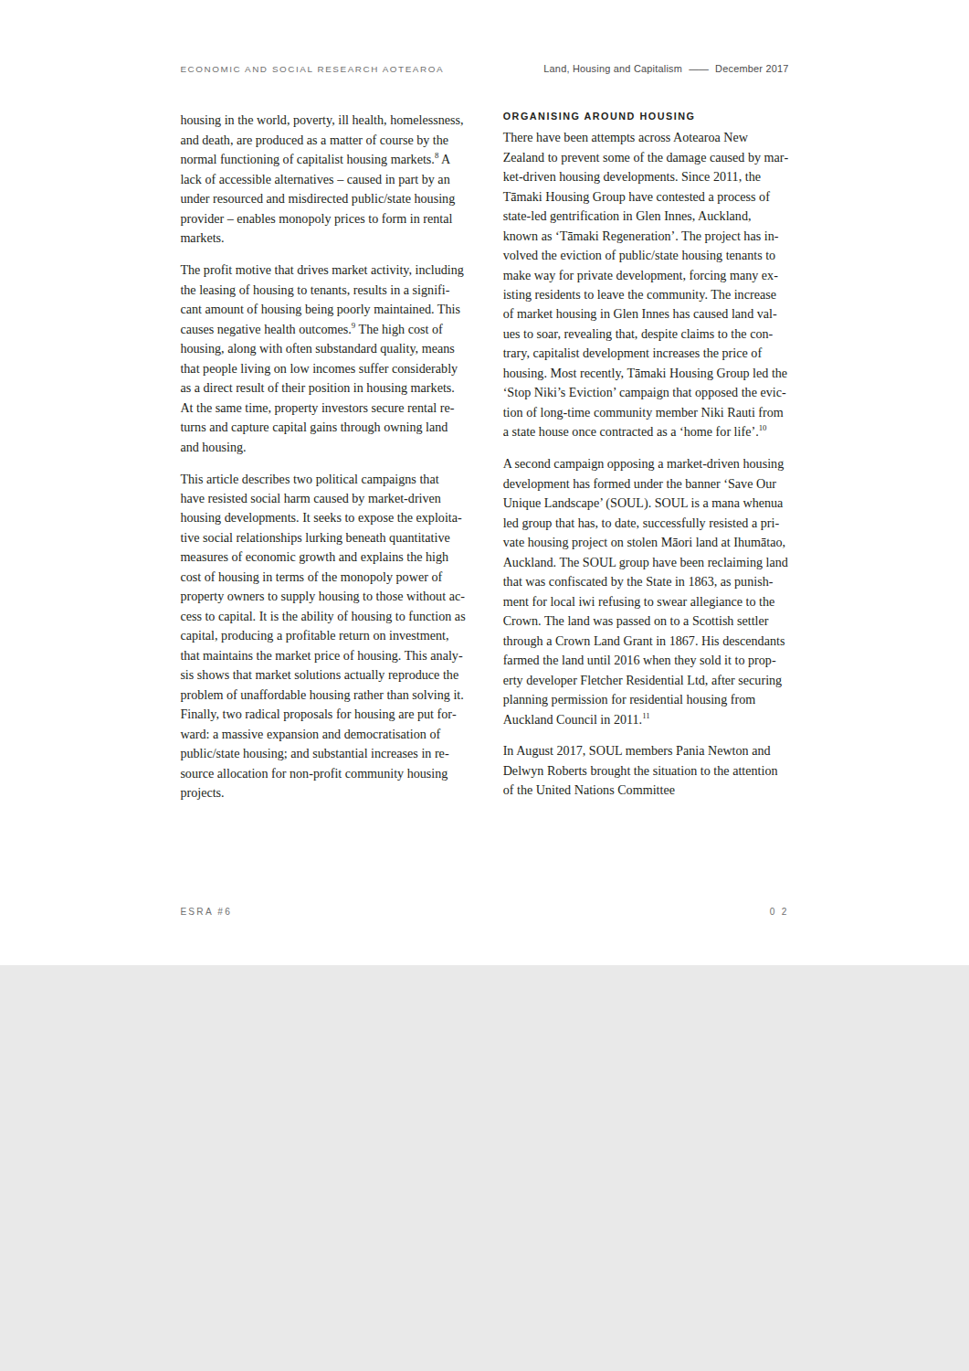Economic and Social Research Aotearoa
Land, Housing and Capitalism —— December 2017
housing in the world, poverty, ill health, homelessness, and death, are produced as a matter of course by the normal functioning of capitalist housing markets.8 A lack of accessible alternatives – caused in part by an under resourced and misdirected public/state housing provider – enables monopoly prices to form in rental markets.
The profit motive that drives market activity, including the leasing of housing to tenants, results in a significant amount of housing being poorly maintained. This causes negative health outcomes.9 The high cost of housing, along with often substandard quality, means that people living on low incomes suffer considerably as a direct result of their position in housing markets. At the same time, property investors secure rental returns and capture capital gains through owning land and housing.
This article describes two political campaigns that have resisted social harm caused by market-driven housing developments. It seeks to expose the exploitative social relationships lurking beneath quantitative measures of economic growth and explains the high cost of housing in terms of the monopoly power of property owners to supply housing to those without access to capital. It is the ability of housing to function as capital, producing a profitable return on investment, that maintains the market price of housing. This analysis shows that market solutions actually reproduce the problem of unaffordable housing rather than solving it. Finally, two radical proposals for housing are put forward: a massive expansion and democratisation of public/state housing; and substantial increases in resource allocation for non-profit community housing projects.
Organising around housing
There have been attempts across Aotearoa New Zealand to prevent some of the damage caused by market-driven housing developments. Since 2011, the Tāmaki Housing Group have contested a process of state-led gentrification in Glen Innes, Auckland, known as ‘Tāmaki Regeneration’. The project has involved the eviction of public/state housing tenants to make way for private development, forcing many existing residents to leave the community. The increase of market housing in Glen Innes has caused land values to soar, revealing that, despite claims to the contrary, capitalist development increases the price of housing. Most recently, Tāmaki Housing Group led the ‘Stop Niki’s Eviction’ campaign that opposed the eviction of long-time community member Niki Rauti from a state house once contracted as a ‘home for life’.10
A second campaign opposing a market-driven housing development has formed under the banner ‘Save Our Unique Landscape’ (SOUL). SOUL is a mana whenua led group that has, to date, successfully resisted a private housing project on stolen Māori land at Ihumātao, Auckland. The SOUL group have been reclaiming land that was confiscated by the State in 1863, as punishment for local iwi refusing to swear allegiance to the Crown. The land was passed on to a Scottish settler through a Crown Land Grant in 1867. His descendants farmed the land until 2016 when they sold it to property developer Fletcher Residential Ltd, after securing planning permission for residential housing from Auckland Council in 2011.11
In August 2017, SOUL members Pania Newton and Delwyn Roberts brought the situation to the attention of the United Nations Committee
ESRA #6
0 2